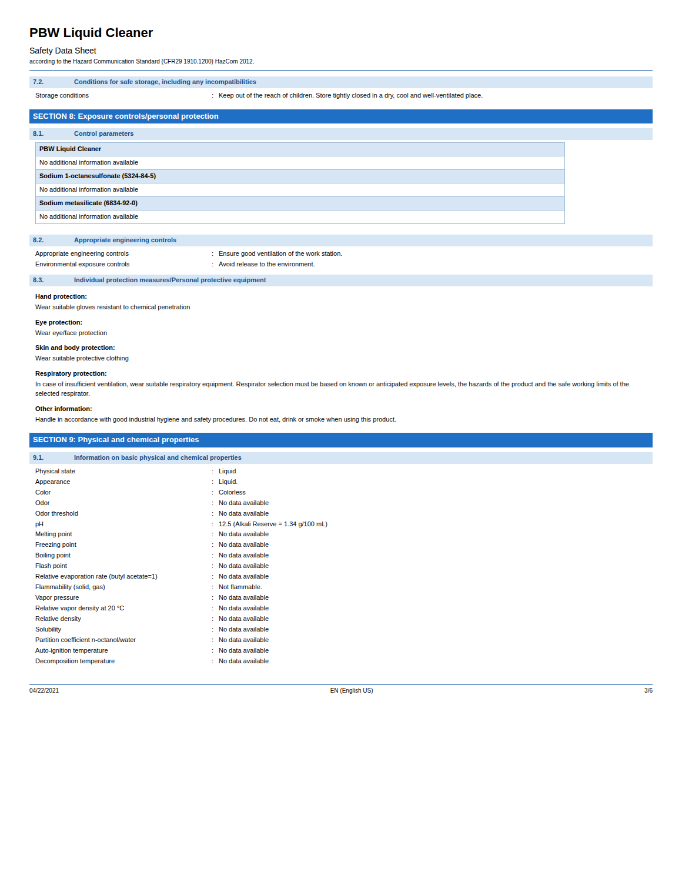PBW Liquid Cleaner
Safety Data Sheet
according to the Hazard Communication Standard (CFR29 1910.1200) HazCom 2012.
7.2. Conditions for safe storage, including any incompatibilities
| Storage conditions | : | Keep out of the reach of children. Store tightly closed in a dry, cool and well-ventilated place. |
SECTION 8: Exposure controls/personal protection
8.1. Control parameters
| PBW Liquid Cleaner |
| No additional information available |
| Sodium 1-octanesulfonate (5324-84-5) |
| No additional information available |
| Sodium metasilicate (6834-92-0) |
| No additional information available |
8.2. Appropriate engineering controls
| Appropriate engineering controls | : | Ensure good ventilation of the work station. |
| Environmental exposure controls | : | Avoid release to the environment. |
8.3. Individual protection measures/Personal protective equipment
Hand protection:
Wear suitable gloves resistant to chemical penetration
Eye protection:
Wear eye/face protection
Skin and body protection:
Wear suitable protective clothing
Respiratory protection:
In case of insufficient ventilation, wear suitable respiratory equipment. Respirator selection must be based on known or anticipated exposure levels, the hazards of the product and the safe working limits of the selected respirator.
Other information:
Handle in accordance with good industrial hygiene and safety procedures. Do not eat, drink or smoke when using this product.
SECTION 9: Physical and chemical properties
9.1. Information on basic physical and chemical properties
| Physical state | : | Liquid |
| Appearance | : | Liquid. |
| Color | : | Colorless |
| Odor | : | No data available |
| Odor threshold | : | No data available |
| pH | : | 12.5 (Alkali Reserve = 1.34 g/100 mL) |
| Melting point | : | No data available |
| Freezing point | : | No data available |
| Boiling point | : | No data available |
| Flash point | : | No data available |
| Relative evaporation rate (butyl acetate=1) | : | No data available |
| Flammability (solid, gas) | : | Not flammable. |
| Vapor pressure | : | No data available |
| Relative vapor density at 20 °C | : | No data available |
| Relative density | : | No data available |
| Solubility | : | No data available |
| Partition coefficient n-octanol/water | : | No data available |
| Auto-ignition temperature | : | No data available |
| Decomposition temperature | : | No data available |
04/22/2021 EN (English US) 3/6